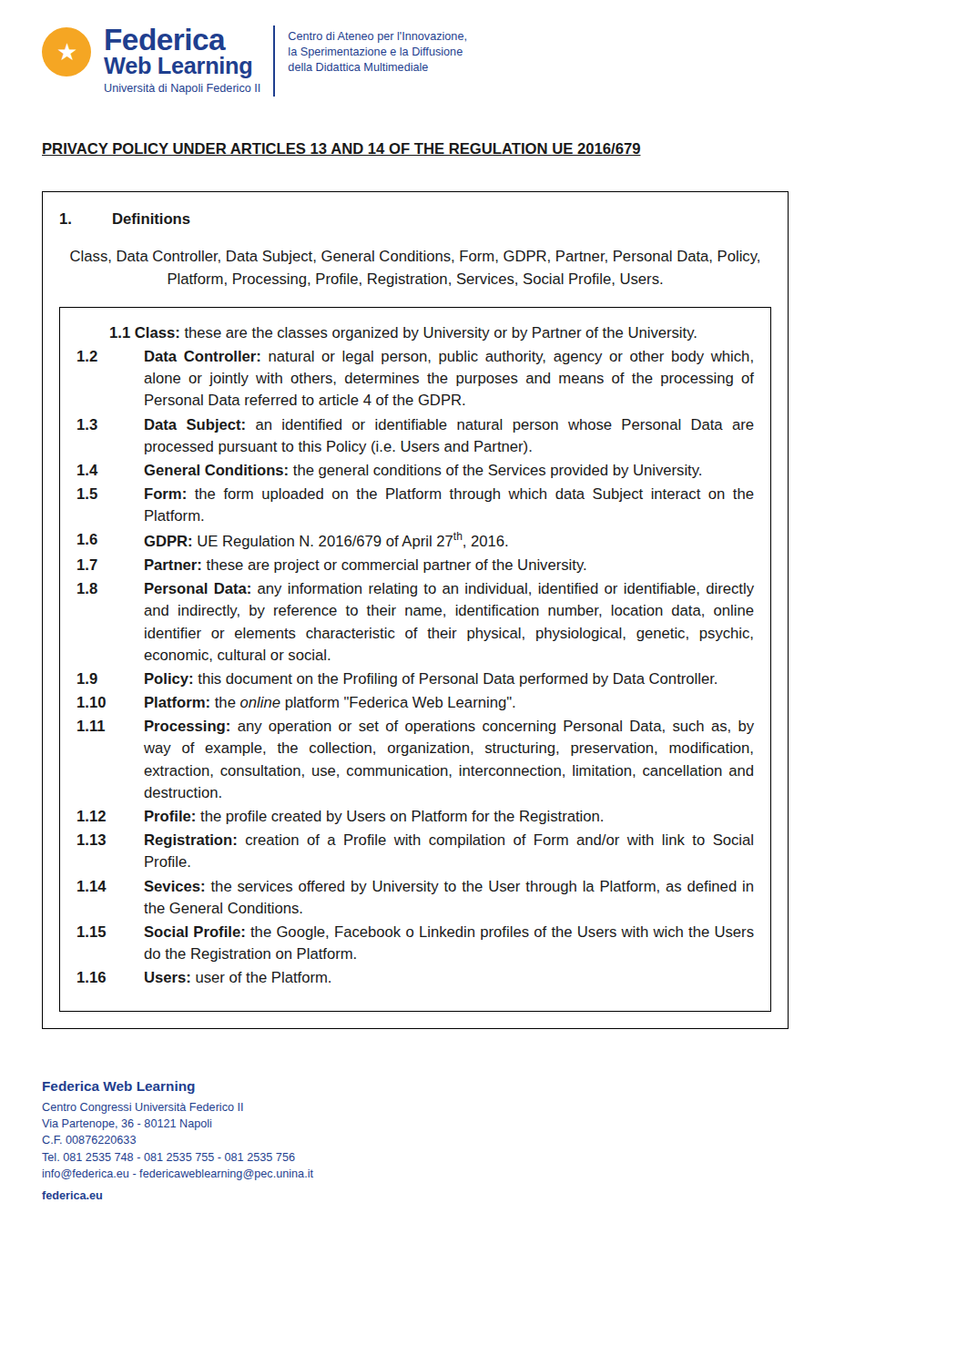Federica
Web Learning
Università di Napoli Federico II
Centro di Ateneo per l'Innovazione,
la Sperimentazione e la Diffusione
della Didattica Multimediale
PRIVACY POLICY UNDER ARTICLES 13 AND 14 OF THE REGULATION UE 2016/679
1. Definitions
Class, Data Controller, Data Subject, General Conditions, Form, GDPR, Partner, Personal Data, Policy, Platform, Processing, Profile, Registration, Services, Social Profile, Users.
1.1 Class: these are the classes organized by University or by Partner of the University.
1.2 Data Controller: natural or legal person, public authority, agency or other body which, alone or jointly with others, determines the purposes and means of the processing of Personal Data referred to article 4 of the GDPR.
1.3 Data Subject: an identified or identifiable natural person whose Personal Data are processed pursuant to this Policy (i.e. Users and Partner).
1.4 General Conditions: the general conditions of the Services provided by University.
1.5 Form: the form uploaded on the Platform through which data Subject interact on the Platform.
1.6 GDPR: UE Regulation N. 2016/679 of April 27th, 2016.
1.7 Partner: these are project or commercial partner of the University.
1.8 Personal Data: any information relating to an individual, identified or identifiable, directly and indirectly, by reference to their name, identification number, location data, online identifier or elements characteristic of their physical, physiological, genetic, psychic, economic, cultural or social.
1.9 Policy: this document on the Profiling of Personal Data performed by Data Controller.
1.10 Platform: the online platform "Federica Web Learning".
1.11 Processing: any operation or set of operations concerning Personal Data, such as, by way of example, the collection, organization, structuring, preservation, modification, extraction, consultation, use, communication, interconnection, limitation, cancellation and destruction.
1.12 Profile: the profile created by Users on Platform for the Registration.
1.13 Registration: creation of a Profile with compilation of Form and/or with link to Social Profile.
1.14 Sevices: the services offered by University to the User through la Platform, as defined in the General Conditions.
1.15 Social Profile: the Google, Facebook o Linkedin profiles of the Users with wich the Users do the Registration on Platform.
1.16 Users: user of the Platform.
Federica Web Learning
Centro Congressi Università Federico II
Via Partenope, 36 - 80121 Napoli
C.F. 00876220633
Tel. 081 2535 748 - 081 2535 755 - 081 2535 756
info@federica.eu - federicaweblearning@pec.unina.it
federica.eu